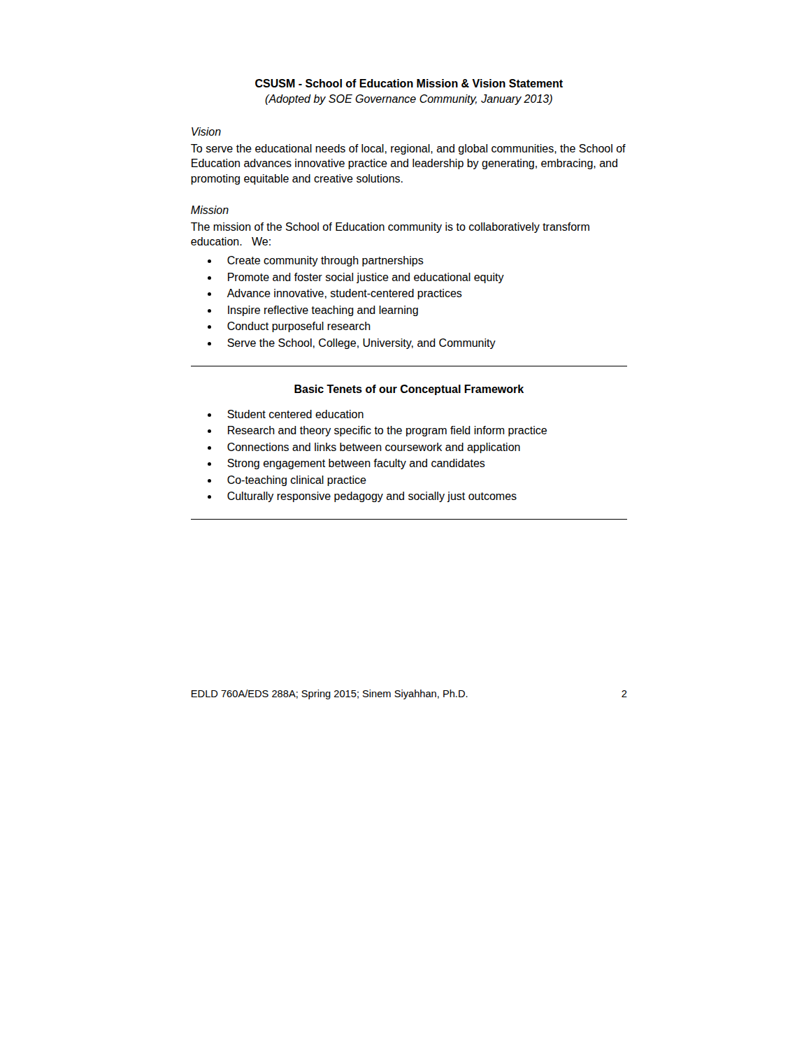CSUSM - School of Education Mission & Vision Statement
(Adopted by SOE Governance Community, January 2013)
Vision
To serve the educational needs of local, regional, and global communities, the School of Education advances innovative practice and leadership by generating, embracing, and promoting equitable and creative solutions.
Mission
The mission of the School of Education community is to collaboratively transform education. We:
Create community through partnerships
Promote and foster social justice and educational equity
Advance innovative, student-centered practices
Inspire reflective teaching and learning
Conduct purposeful research
Serve the School, College, University, and Community
Basic Tenets of our Conceptual Framework
Student centered education
Research and theory specific to the program field inform practice
Connections and links between coursework and application
Strong engagement between faculty and candidates
Co-teaching clinical practice
Culturally responsive pedagogy and socially just outcomes
EDLD 760A/EDS 288A; Spring 2015; Sinem Siyahhan, Ph.D. 2